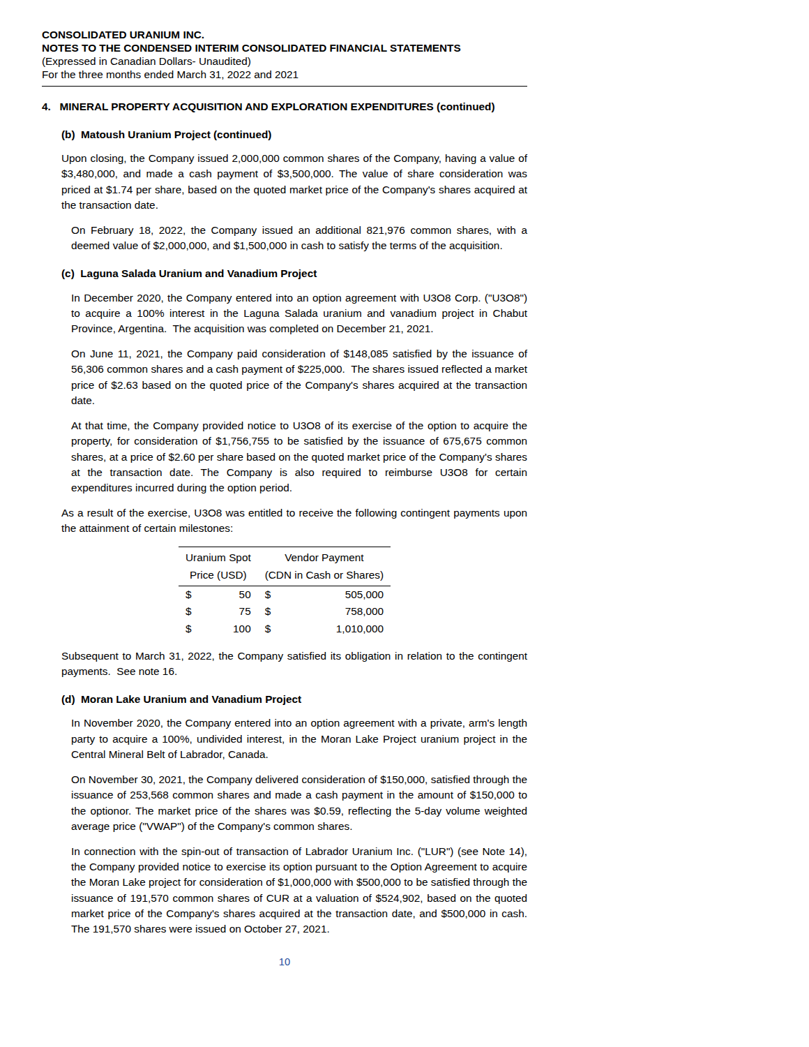CONSOLIDATED URANIUM INC.
NOTES TO THE CONDENSED INTERIM CONSOLIDATED FINANCIAL STATEMENTS
(Expressed in Canadian Dollars- Unaudited)
For the three months ended March 31, 2022 and 2021
4. MINERAL PROPERTY ACQUISITION AND EXPLORATION EXPENDITURES (continued)
(b) Matoush Uranium Project (continued)
Upon closing, the Company issued 2,000,000 common shares of the Company, having a value of $3,480,000, and made a cash payment of $3,500,000. The value of share consideration was priced at $1.74 per share, based on the quoted market price of the Company's shares acquired at the transaction date.
On February 18, 2022, the Company issued an additional 821,976 common shares, with a deemed value of $2,000,000, and $1,500,000 in cash to satisfy the terms of the acquisition.
(c) Laguna Salada Uranium and Vanadium Project
In December 2020, the Company entered into an option agreement with U3O8 Corp. ("U3O8") to acquire a 100% interest in the Laguna Salada uranium and vanadium project in Chabut Province, Argentina. The acquisition was completed on December 21, 2021.
On June 11, 2021, the Company paid consideration of $148,085 satisfied by the issuance of 56,306 common shares and a cash payment of $225,000. The shares issued reflected a market price of $2.63 based on the quoted price of the Company's shares acquired at the transaction date.
At that time, the Company provided notice to U3O8 of its exercise of the option to acquire the property, for consideration of $1,756,755 to be satisfied by the issuance of 675,675 common shares, at a price of $2.60 per share based on the quoted market price of the Company's shares at the transaction date. The Company is also required to reimburse U3O8 for certain expenditures incurred during the option period.
As a result of the exercise, U3O8 was entitled to receive the following contingent payments upon the attainment of certain milestones:
| Uranium Spot | Vendor Payment |
| --- | --- |
| Price (USD) | (CDN in Cash or Shares) |
| $ | 50 | $ | 505,000 |
| $ | 75 | $ | 758,000 |
| $ | 100 | $ | 1,010,000 |
Subsequent to March 31, 2022, the Company satisfied its obligation in relation to the contingent payments. See note 16.
(d) Moran Lake Uranium and Vanadium Project
In November 2020, the Company entered into an option agreement with a private, arm's length party to acquire a 100%, undivided interest, in the Moran Lake Project uranium project in the Central Mineral Belt of Labrador, Canada.
On November 30, 2021, the Company delivered consideration of $150,000, satisfied through the issuance of 253,568 common shares and made a cash payment in the amount of $150,000 to the optionor. The market price of the shares was $0.59, reflecting the 5-day volume weighted average price ("VWAP") of the Company's common shares.
In connection with the spin-out of transaction of Labrador Uranium Inc. ("LUR") (see Note 14), the Company provided notice to exercise its option pursuant to the Option Agreement to acquire the Moran Lake project for consideration of $1,000,000 with $500,000 to be satisfied through the issuance of 191,570 common shares of CUR at a valuation of $524,902, based on the quoted market price of the Company's shares acquired at the transaction date, and $500,000 in cash. The 191,570 shares were issued on October 27, 2021.
10